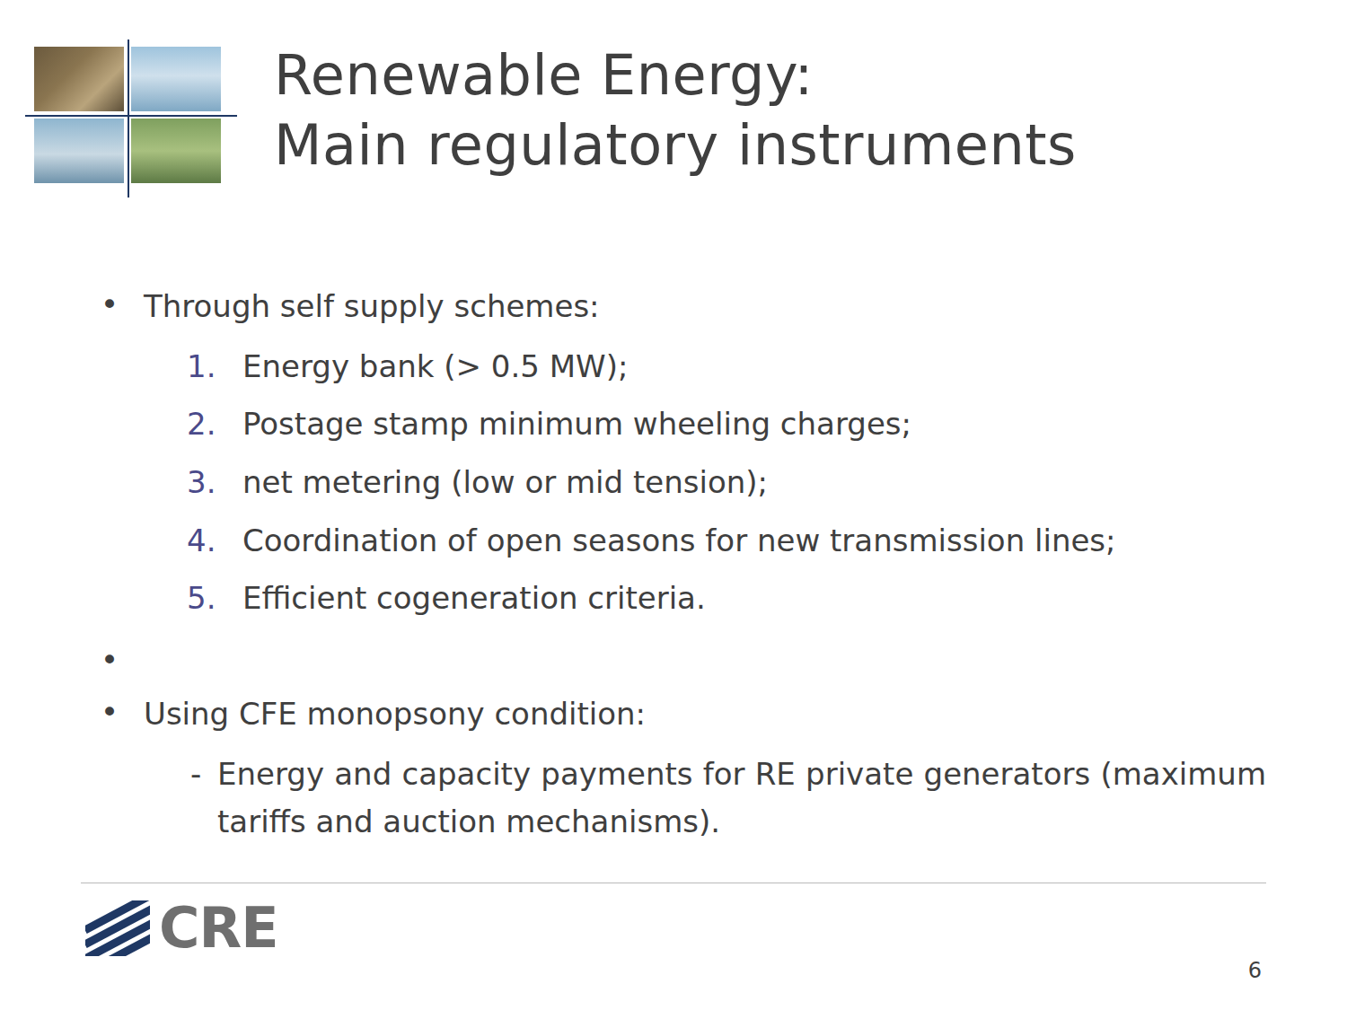Renewable Energy:
Main regulatory instruments
Through self supply schemes:
Energy bank (> 0.5 MW);
Postage stamp minimum wheeling charges;
net metering (low or mid tension);
Coordination of open seasons for new transmission lines;
Efficient cogeneration criteria.
Using CFE monopsony condition:
Energy and capacity payments for RE private generators (maximum tariffs and auction mechanisms).
CRE
6